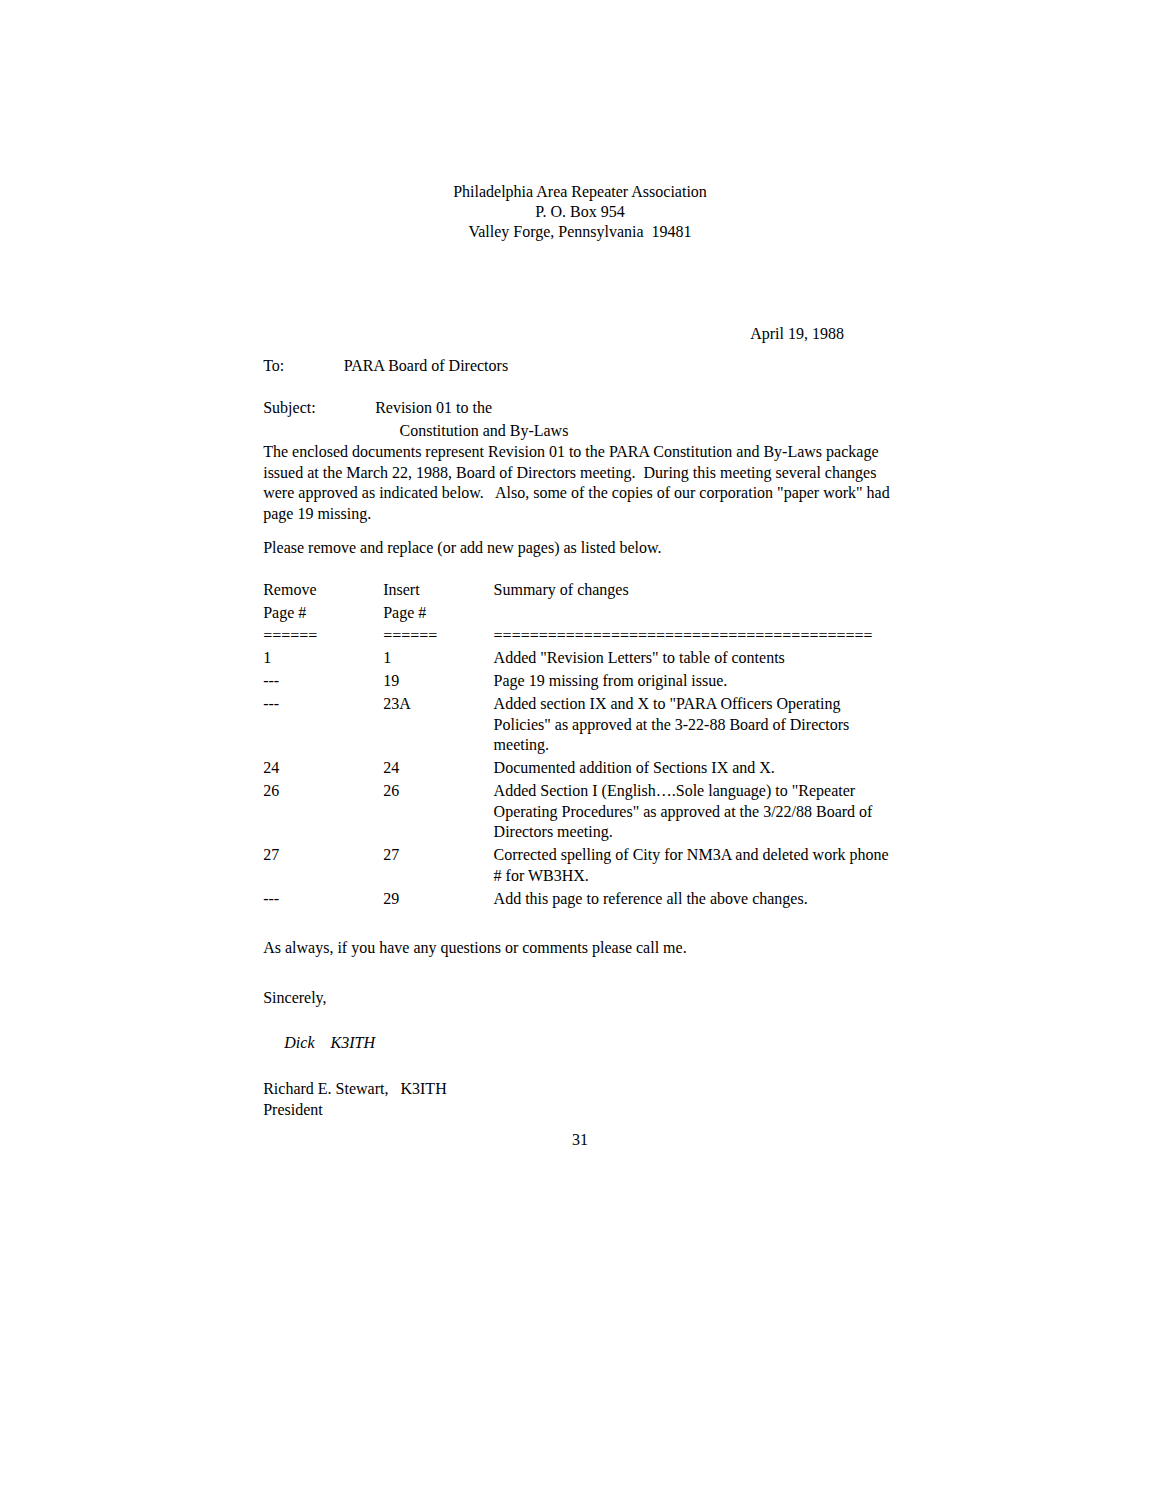Philadelphia Area Repeater Association
P. O. Box 954
Valley Forge, Pennsylvania 19481
April 19, 1988
To: PARA Board of Directors
Subject: Revision 01 to the
Constitution and By-Laws
The enclosed documents represent Revision 01 to the PARA Constitution and By-Laws package issued at the March 22, 1988, Board of Directors meeting. During this meeting several changes were approved as indicated below. Also, some of the copies of our corporation "paper work" had page 19 missing.
Please remove and replace (or add new pages) as listed below.
| Remove | Insert | Summary of changes |
| Page # | Page # | |
| ====== | ====== | ========================================== |
| 1 | 1 | Added "Revision Letters" to table of contents |
| --- | 19 | Page 19 missing from original issue. |
| --- | 23A | Added section IX and X to "PARA Officers Operating Policies" as approved at the 3-22-88 Board of Directors meeting. |
| 24 | 24 | Documented addition of Sections IX and X. |
| 26 | 26 | Added Section I (English….Sole language) to "Repeater Operating Procedures" as approved at the 3/22/88 Board of Directors meeting. |
| 27 | 27 | Corrected spelling of City for NM3A and deleted work phone # for WB3HX. |
| --- | 29 | Add this page to reference all the above changes. |
As always, if you have any questions or comments please call me.
Sincerely,
Dick K3ITH
Richard E. Stewart, K3ITH
President
31